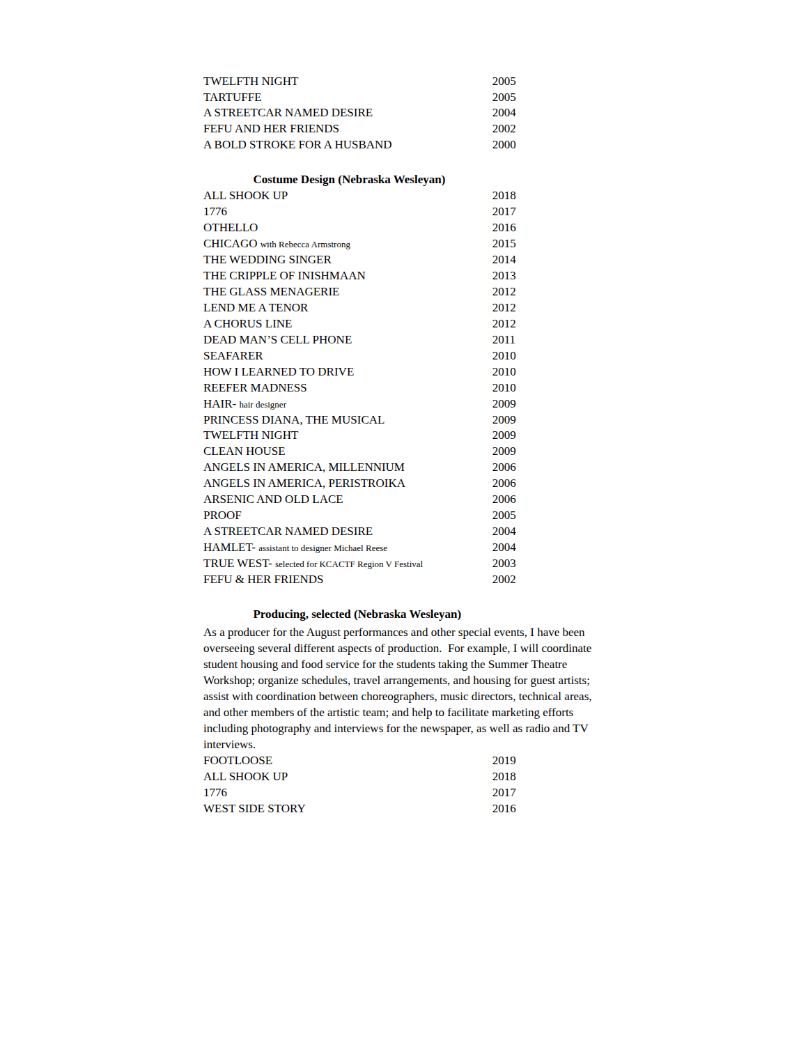| TWELFTH NIGHT | 2005 |
| TARTUFFE | 2005 |
| A STREETCAR NAMED DESIRE | 2004 |
| FEFU AND HER FRIENDS | 2002 |
| A BOLD STROKE FOR A HUSBAND | 2000 |
Costume Design (Nebraska Wesleyan)
| ALL SHOOK UP | 2018 |
| 1776 | 2017 |
| OTHELLO | 2016 |
| CHICAGO with Rebecca Armstrong | 2015 |
| THE WEDDING SINGER | 2014 |
| THE CRIPPLE OF INISHMAAN | 2013 |
| THE GLASS MENAGERIE | 2012 |
| LEND ME A TENOR | 2012 |
| A CHORUS LINE | 2012 |
| DEAD MAN’S CELL PHONE | 2011 |
| SEAFARER | 2010 |
| HOW I LEARNED TO DRIVE | 2010 |
| REEFER MADNESS | 2010 |
| HAIR- hair designer | 2009 |
| PRINCESS DIANA, THE MUSICAL | 2009 |
| TWELFTH NIGHT | 2009 |
| CLEAN HOUSE | 2009 |
| ANGELS IN AMERICA, MILLENNIUM | 2006 |
| ANGELS IN AMERICA, PERISTROIKA | 2006 |
| ARSENIC AND OLD LACE | 2006 |
| PROOF | 2005 |
| A STREETCAR NAMED DESIRE | 2004 |
| HAMLET- assistant to designer Michael Reese | 2004 |
| TRUE WEST- selected for KCACTF Region V Festival | 2003 |
| FEFU & HER FRIENDS | 2002 |
Producing, selected (Nebraska Wesleyan)
As a producer for the August performances and other special events, I have been overseeing several different aspects of production. For example, I will coordinate student housing and food service for the students taking the Summer Theatre Workshop; organize schedules, travel arrangements, and housing for guest artists; assist with coordination between choreographers, music directors, technical areas, and other members of the artistic team; and help to facilitate marketing efforts including photography and interviews for the newspaper, as well as radio and TV interviews.
| FOOTLOOSE | 2019 |
| ALL SHOOK UP | 2018 |
| 1776 | 2017 |
| WEST SIDE STORY | 2016 |